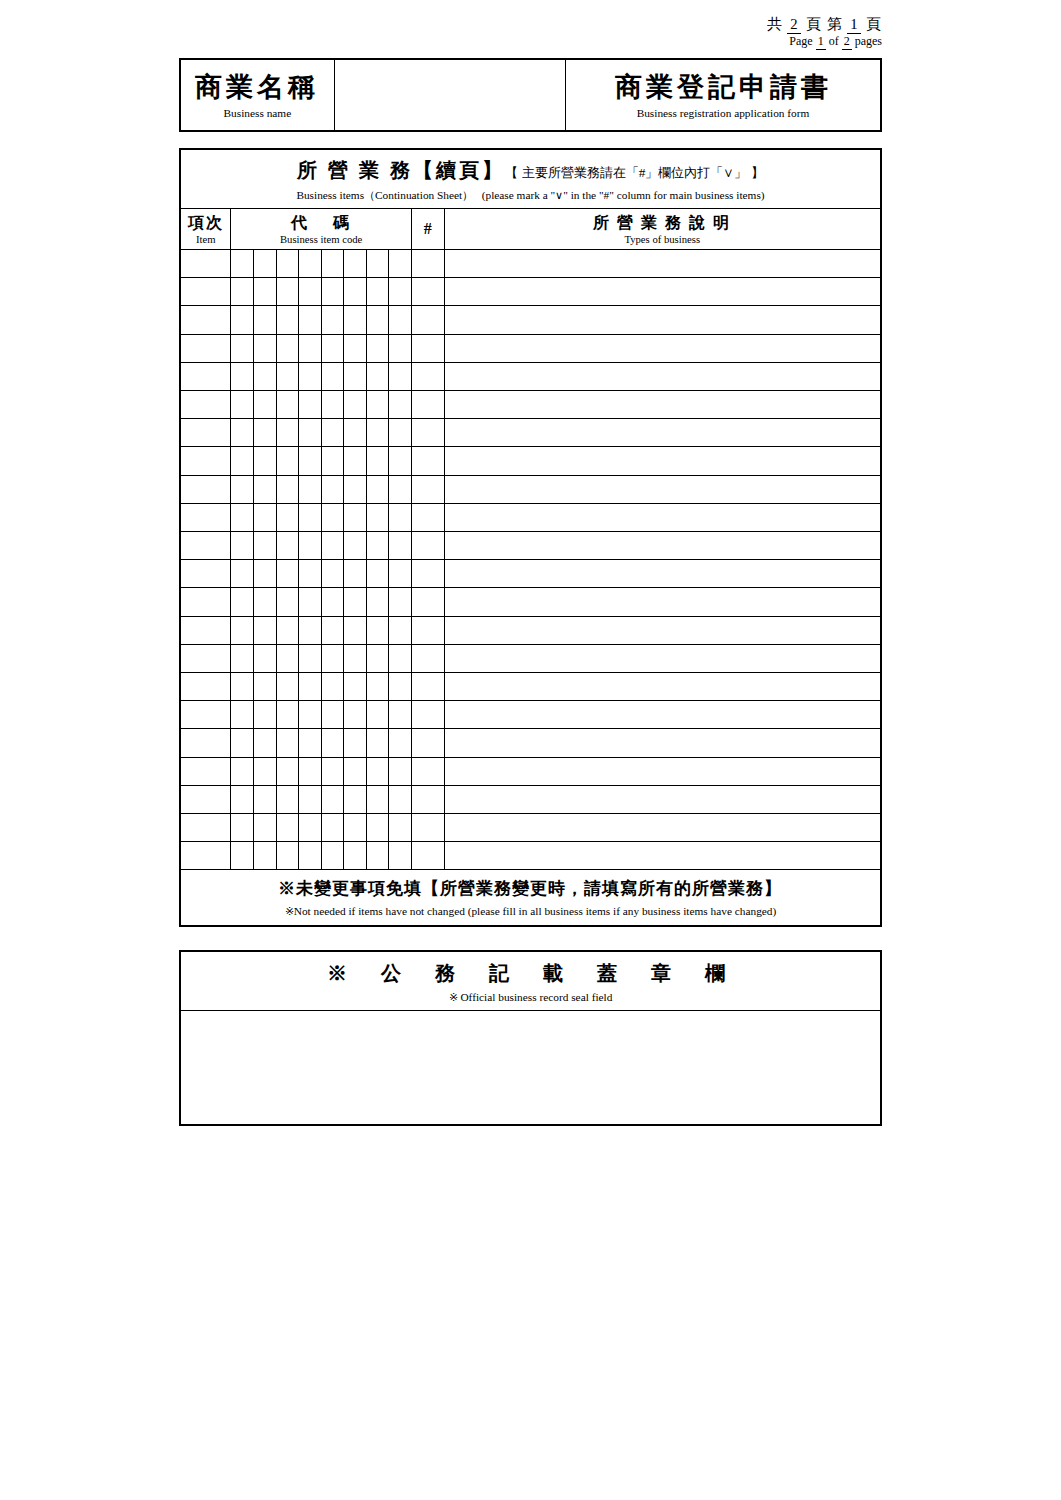共 2 頁 第 1 頁 Page 1 of 2 pages
| 商業名稱 Business name | | 商業登記申請書 Business registration application form |
| 所 營 業 務【續頁】 【 主要所營業務請在「#」欄位內打「∨」 】 Business items（Continuation Sheet） (please mark a "∨" in the "#" column for main business items) |
| 項次 Item | 代 碼 Business item code | # | 所 營 業 務 說 明 Types of business |
| ※未變更事項免填【所營業務變更時，請填寫所有的所營業務】 ※Not needed if items have not changed (please fill in all business items if any business items have changed) |
| ※ 公 務 記 載 蓋 章 欄 ※ Official business record seal field |